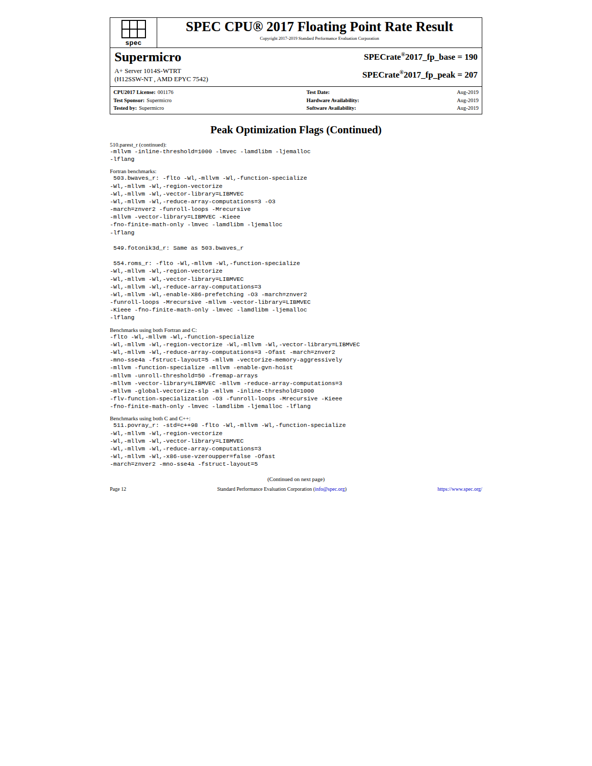spec
SPEC CPU® 2017 Floating Point Rate Result
Copyright 2017-2019 Standard Performance Evaluation Corporation
Supermicro
A+ Server 1014S-WTRT
(H12SSW-NT , AMD EPYC 7542)
SPECrate®2017_fp_base = 190
SPECrate®2017_fp_peak = 207
CPU2017 License: 001176
Test Sponsor: Supermicro
Tested by: Supermicro
Test Date: Aug-2019
Hardware Availability: Aug-2019
Software Availability: Aug-2019
Peak Optimization Flags (Continued)
510.parest_r (continued):
-mllvm -inline-threshold=1000 -lmvec -lamdlibm -ljemalloc
-lflang
Fortran benchmarks:
 503.bwaves_r: -flto -Wl,-mllvm -Wl,-function-specialize
-Wl,-mllvm -Wl,-region-vectorize
-Wl,-mllvm -Wl,-vector-library=LIBMVEC
-Wl,-mllvm -Wl,-reduce-array-computations=3 -O3
-march=znver2 -funroll-loops -Mrecursive
-mllvm -vector-library=LIBMVEC -Kieee
-fno-finite-math-only -lmvec -lamdlibm -ljemalloc
-lflang

 549.fotonik3d_r: Same as 503.bwaves_r

 554.roms_r: -flto -Wl,-mllvm -Wl,-function-specialize
-Wl,-mllvm -Wl,-region-vectorize
-Wl,-mllvm -Wl,-vector-library=LIBMVEC
-Wl,-mllvm -Wl,-reduce-array-computations=3
-Wl,-mllvm -Wl,-enable-X86-prefetching -O3 -march=znver2
-funroll-loops -Mrecursive -mllvm -vector-library=LIBMVEC
-Kieee -fno-finite-math-only -lmvec -lamdlibm -ljemalloc
-lflang
Benchmarks using both Fortran and C:
-flto -Wl,-mllvm -Wl,-function-specialize
-Wl,-mllvm -Wl,-region-vectorize -Wl,-mllvm -Wl,-vector-library=LIBMVEC
-Wl,-mllvm -Wl,-reduce-array-computations=3 -Ofast -march=znver2
-mno-sse4a -fstruct-layout=5 -mllvm -vectorize-memory-aggressively
-mllvm -function-specialize -mllvm -enable-gvn-hoist
-mllvm -unroll-threshold=50 -fremap-arrays
-mllvm -vector-library=LIBMVEC -mllvm -reduce-array-computations=3
-mllvm -global-vectorize-slp -mllvm -inline-threshold=1000
-flv-function-specialization -O3 -funroll-loops -Mrecursive -Kieee
-fno-finite-math-only -lmvec -lamdlibm -ljemalloc -lflang
Benchmarks using both C and C++:
 511.povray_r: -std=c++98 -flto -Wl,-mllvm -Wl,-function-specialize
-Wl,-mllvm -Wl,-region-vectorize
-Wl,-mllvm -Wl,-vector-library=LIBMVEC
-Wl,-mllvm -Wl,-reduce-array-computations=3
-Wl,-mllvm -Wl,-x86-use-vzeroupper=false -Ofast
-march=znver2 -mno-sse4a -fstruct-layout=5
(Continued on next page)
Page 12
Standard Performance Evaluation Corporation (info@spec.org)
https://www.spec.org/